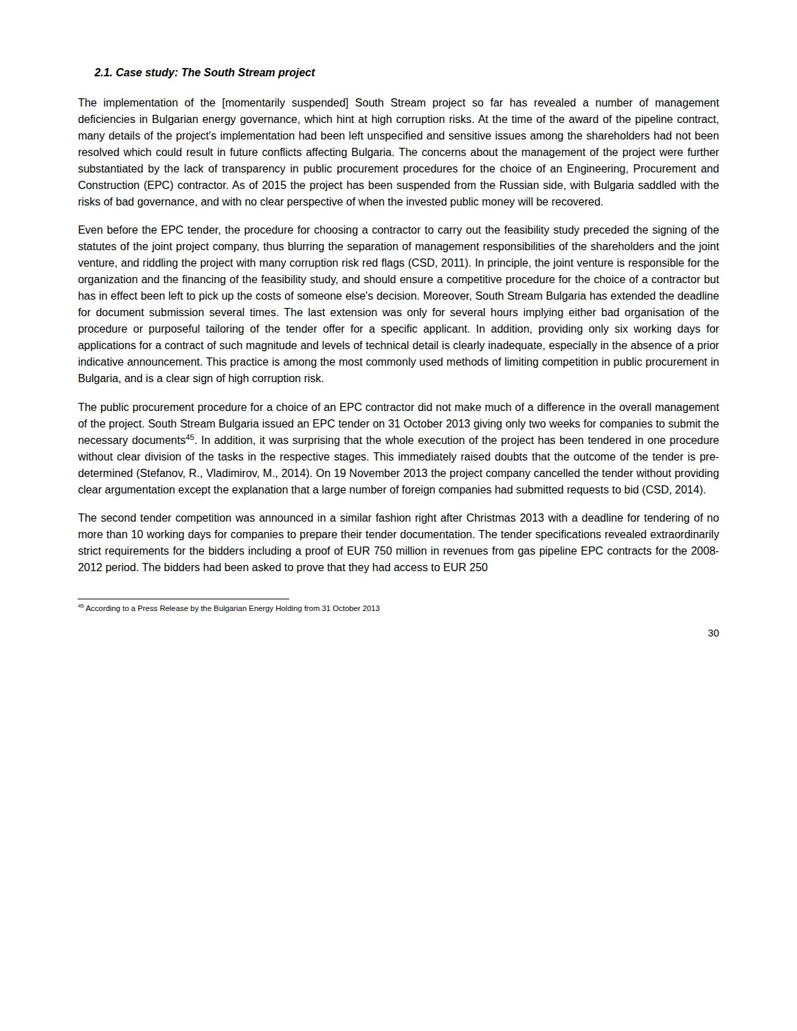2.1. Case study: The South Stream project
The implementation of the [momentarily suspended] South Stream project so far has revealed a number of management deficiencies in Bulgarian energy governance, which hint at high corruption risks. At the time of the award of the pipeline contract, many details of the project's implementation had been left unspecified and sensitive issues among the shareholders had not been resolved which could result in future conflicts affecting Bulgaria. The concerns about the management of the project were further substantiated by the lack of transparency in public procurement procedures for the choice of an Engineering, Procurement and Construction (EPC) contractor. As of 2015 the project has been suspended from the Russian side, with Bulgaria saddled with the risks of bad governance, and with no clear perspective of when the invested public money will be recovered.
Even before the EPC tender, the procedure for choosing a contractor to carry out the feasibility study preceded the signing of the statutes of the joint project company, thus blurring the separation of management responsibilities of the shareholders and the joint venture, and riddling the project with many corruption risk red flags (CSD, 2011). In principle, the joint venture is responsible for the organization and the financing of the feasibility study, and should ensure a competitive procedure for the choice of a contractor but has in effect been left to pick up the costs of someone else's decision. Moreover, South Stream Bulgaria has extended the deadline for document submission several times. The last extension was only for several hours implying either bad organisation of the procedure or purposeful tailoring of the tender offer for a specific applicant. In addition, providing only six working days for applications for a contract of such magnitude and levels of technical detail is clearly inadequate, especially in the absence of a prior indicative announcement. This practice is among the most commonly used methods of limiting competition in public procurement in Bulgaria, and is a clear sign of high corruption risk.
The public procurement procedure for a choice of an EPC contractor did not make much of a difference in the overall management of the project. South Stream Bulgaria issued an EPC tender on 31 October 2013 giving only two weeks for companies to submit the necessary documents45. In addition, it was surprising that the whole execution of the project has been tendered in one procedure without clear division of the tasks in the respective stages. This immediately raised doubts that the outcome of the tender is pre-determined (Stefanov, R., Vladimirov, M., 2014). On 19 November 2013 the project company cancelled the tender without providing clear argumentation except the explanation that a large number of foreign companies had submitted requests to bid (CSD, 2014).
The second tender competition was announced in a similar fashion right after Christmas 2013 with a deadline for tendering of no more than 10 working days for companies to prepare their tender documentation. The tender specifications revealed extraordinarily strict requirements for the bidders including a proof of EUR 750 million in revenues from gas pipeline EPC contracts for the 2008-2012 period. The bidders had been asked to prove that they had access to EUR 250
45 According to a Press Release by the Bulgarian Energy Holding from 31 October 2013
30